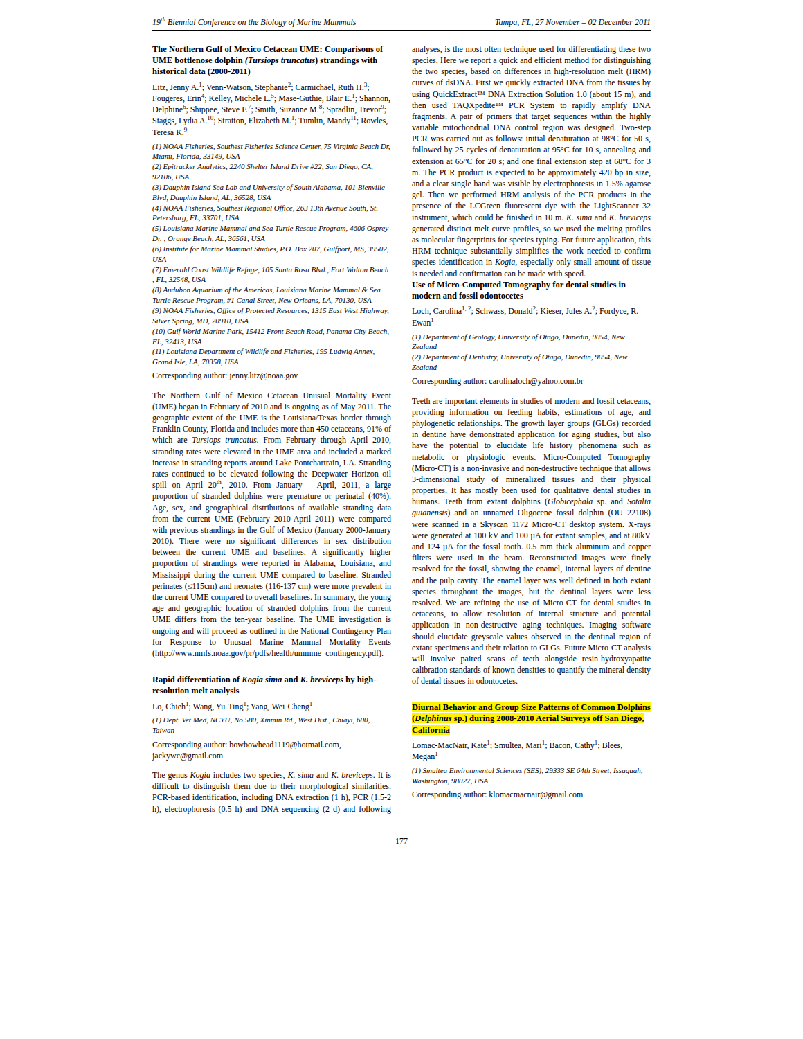19th Biennial Conference on the Biology of Marine Mammals Tampa, FL, 27 November – 02 December 2011
The Northern Gulf of Mexico Cetacean UME: Comparisons of UME bottlenose dolphin (Tursiops truncatus) strandings with historical data (2000-2011)
Litz, Jenny A.1; Venn-Watson, Stephanie2; Carmichael, Ruth H.3; Fougeres, Erin4; Kelley, Michele L.5; Mase-Guthie, Blair E.1; Shannon, Delphine6; Shippee, Steve F.7; Smith, Suzanne M.8; Spradlin, Trevor9; Staggs, Lydia A.10; Stratton, Elizabeth M.1; Tumlin, Mandy11; Rowles, Teresa K.9
(1) NOAA Fisheries, Southest Fisheries Science Center, 75 Virginia Beach Dr, Miami, Florida, 33149, USA
(2) Epitracker Analytics, 2240 Shelter Island Drive #22, San Diego, CA, 92106, USA
(3) Dauphin Island Sea Lab and University of South Alabama, 101 Bienville Blvd, Dauphin Island, AL, 36528, USA
(4) NOAA Fisheries, Southest Regional Office, 263 13th Avenue South, St. Petersburg, FL, 33701, USA
(5) Louisiana Marine Mammal and Sea Turtle Rescue Program, 4606 Osprey Dr. , Orange Beach, AL, 36561, USA
(6) Institute for Marine Mammal Studies, P.O. Box 207, Gulfport, MS, 39502, USA
(7) Emerald Coast Wildlife Refuge, 105 Santa Rosa Blvd., Fort Walton Beach , FL, 32548, USA
(8) Audubon Aquarium of the Americas, Louisiana Marine Mammal & Sea Turtle Rescue Program, #1 Canal Street, New Orleans, LA, 70130, USA
(9) NOAA Fisheries, Office of Protected Resources, 1315 East West Highway, Silver Spring, MD, 20910, USA
(10) Gulf World Marine Park, 15412 Front Beach Road, Panama City Beach, FL, 32413, USA
(11) Louisiana Department of Wildlife and Fisheries, 195 Ludwig Annex, Grand Isle, LA, 70358, USA
Corresponding author: jenny.litz@noaa.gov
The Northern Gulf of Mexico Cetacean Unusual Mortality Event (UME) began in February of 2010 and is ongoing as of May 2011. The geographic extent of the UME is the Louisiana/Texas border through Franklin County, Florida and includes more than 450 cetaceans, 91% of which are Tursiops truncatus. From February through April 2010, stranding rates were elevated in the UME area and included a marked increase in stranding reports around Lake Pontchartrain, LA. Stranding rates continued to be elevated following the Deepwater Horizon oil spill on April 20th, 2010. From January – April, 2011, a large proportion of stranded dolphins were premature or perinatal (40%). Age, sex, and geographical distributions of available stranding data from the current UME (February 2010-April 2011) were compared with previous strandings in the Gulf of Mexico (January 2000-January 2010). There were no significant differences in sex distribution between the current UME and baselines. A significantly higher proportion of strandings were reported in Alabama, Louisiana, and Mississippi during the current UME compared to baseline. Stranded perinates (≤115cm) and neonates (116-137 cm) were more prevalent in the current UME compared to overall baselines. In summary, the young age and geographic location of stranded dolphins from the current UME differs from the ten-year baseline. The UME investigation is ongoing and will proceed as outlined in the National Contingency Plan for Response to Unusual Marine Mammal Mortality Events (http://www.nmfs.noaa.gov/pr/pdfs/health/ummme_contingency.pdf).
Rapid differentiation of Kogia sima and K. breviceps by high-resolution melt analysis
Lo, Chieh1; Wang, Yu-Ting1; Yang, Wei-Cheng1
(1) Dept. Vet Med, NCYU, No.580, Xinmin Rd., West Dist., Chiayi, 600, Taiwan
Corresponding author: bowbowhead1119@hotmail.com, jackywc@gmail.com
The genus Kogia includes two species, K. sima and K. breviceps. It is difficult to distinguish them due to their morphological similarities. PCR-based identification, including DNA extraction (1 h), PCR (1.5-2 h), electrophoresis (0.5 h) and DNA sequencing (2 d) and following analyses, is the most often technique used for differentiating these two species. Here we report a quick and efficient method for distinguishing the two species, based on differences in high-resolution melt (HRM) curves of dsDNA. First we quickly extracted DNA from the tissues by using QuickExtract™ DNA Extraction Solution 1.0 (about 15 m), and then used TAQXpedite™ PCR System to rapidly amplify DNA fragments. A pair of primers that target sequences within the highly variable mitochondrial DNA control region was designed. Two-step PCR was carried out as follows: initial denaturation at 98°C for 50 s, followed by 25 cycles of denaturation at 95°C for 10 s, annealing and extension at 65°C for 20 s; and one final extension step at 68°C for 3 m. The PCR product is expected to be approximately 420 bp in size, and a clear single band was visible by electrophoresis in 1.5% agarose gel. Then we performed HRM analysis of the PCR products in the presence of the LCGreen fluorescent dye with the LightScanner 32 instrument, which could be finished in 10 m. K. sima and K. breviceps generated distinct melt curve profiles, so we used the melting profiles as molecular fingerprints for species typing. For future application, this HRM technique substantially simplifies the work needed to confirm species identification in Kogia, especially only small amount of tissue is needed and confirmation can be made with speed.
Use of Micro-Computed Tomography for dental studies in modern and fossil odontocetes
Loch, Carolina1, 2; Schwass, Donald2; Kieser, Jules A.2; Fordyce, R. Ewan1
(1) Department of Geology, University of Otago, Dunedin, 9054, New Zealand
(2) Department of Dentistry, University of Otago, Dunedin, 9054, New Zealand
Corresponding author: carolinaloch@yahoo.com.br
Teeth are important elements in studies of modern and fossil cetaceans, providing information on feeding habits, estimations of age, and phylogenetic relationships. The growth layer groups (GLGs) recorded in dentine have demonstrated application for aging studies, but also have the potential to elucidate life history phenomena such as metabolic or physiologic events. Micro-Computed Tomography (Micro-CT) is a non-invasive and non-destructive technique that allows 3-dimensional study of mineralized tissues and their physical properties. It has mostly been used for qualitative dental studies in humans. Teeth from extant dolphins (Globicephala sp. and Sotalia guianensis) and an unnamed Oligocene fossil dolphin (OU 22108) were scanned in a Skyscan 1172 Micro-CT desktop system. X-rays were generated at 100 kV and 100 µA for extant samples, and at 80kV and 124 µA for the fossil tooth. 0.5 mm thick aluminum and copper filters were used in the beam. Reconstructed images were finely resolved for the fossil, showing the enamel, internal layers of dentine and the pulp cavity. The enamel layer was well defined in both extant species throughout the images, but the dentinal layers were less resolved. We are refining the use of Micro-CT for dental studies in cetaceans, to allow resolution of internal structure and potential application in non-destructive aging techniques. Imaging software should elucidate greyscale values observed in the dentinal region of extant specimens and their relation to GLGs. Future Micro-CT analysis will involve paired scans of teeth alongside resin-hydroxyapatite calibration standards of known densities to quantify the mineral density of dental tissues in odontocetes.
Diurnal Behavior and Group Size Patterns of Common Dolphins (Delphinus sp.) during 2008-2010 Aerial Surveys off San Diego, California
Lomac-MacNair, Kate1; Smultea, Mari1; Bacon, Cathy1; Blees, Megan1
(1) Smultea Environmental Sciences (SES), 29333 SE 64th Street, Issaquah, Washington, 98027, USA
Corresponding author: klomacmacnair@gmail.com
177